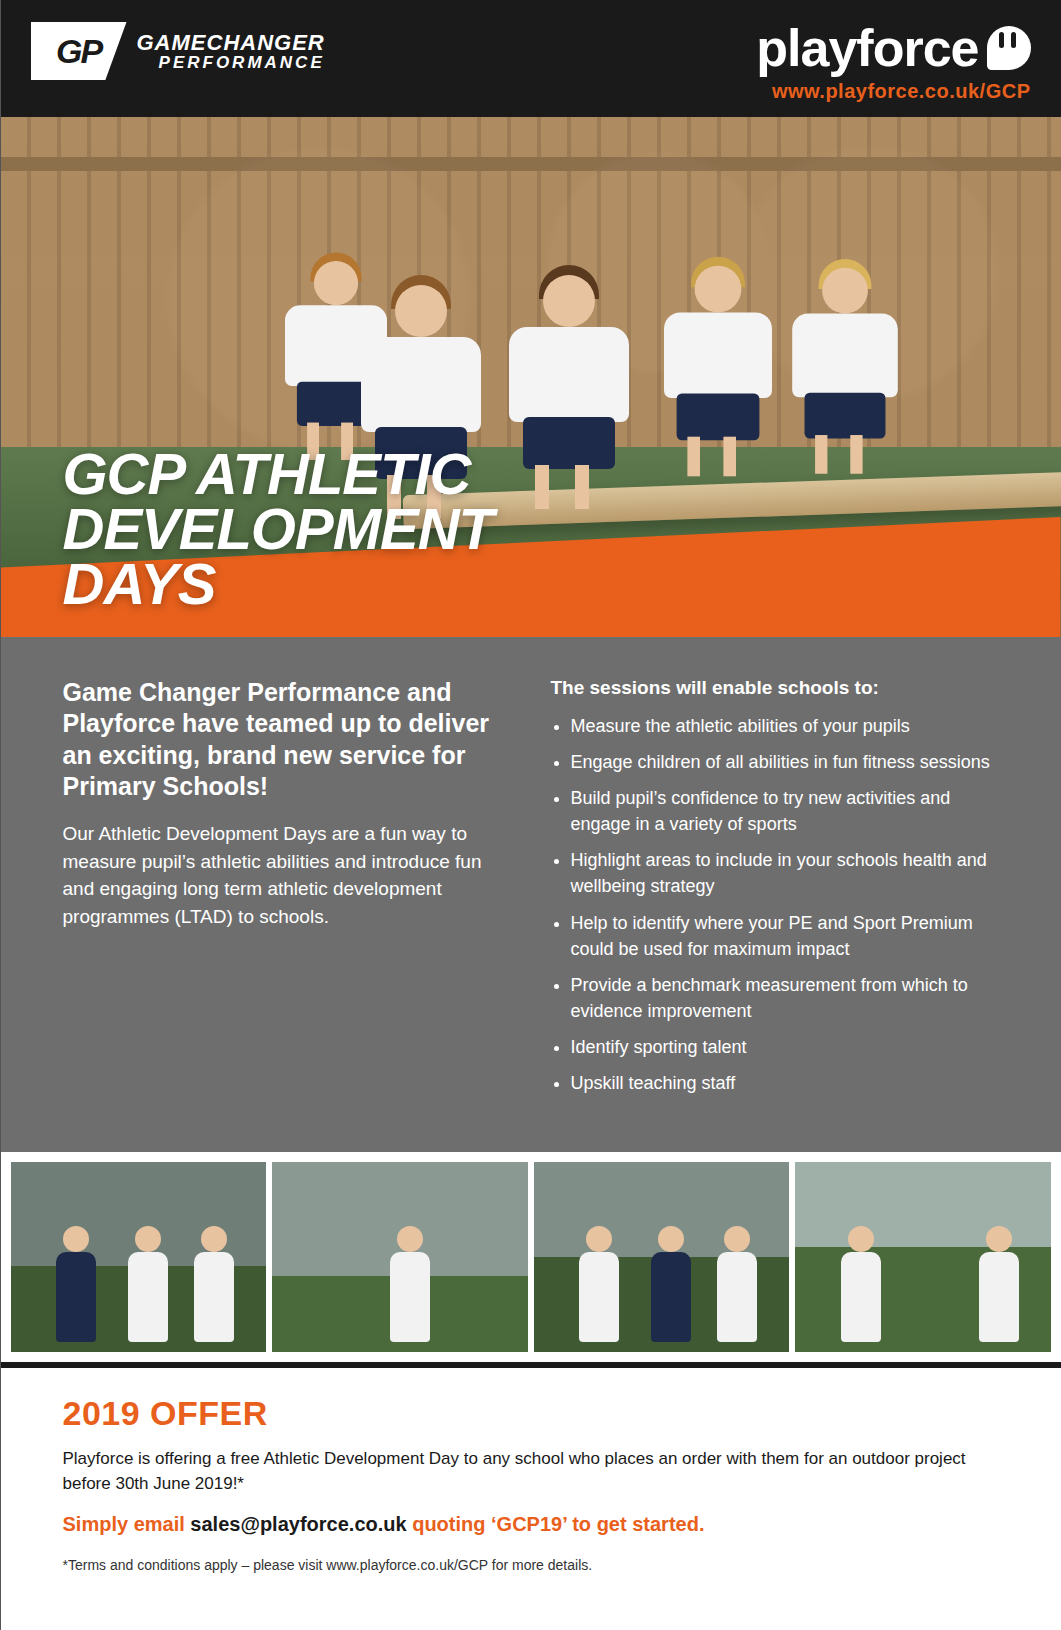GP
Gamechanger
Performance
playforce
www.playforce.co.uk/GCP
GCP Athletic
Development
Days
Game Changer Performance and Playforce have teamed up to deliver an exciting, brand new service for Primary Schools!
Our Athletic Development Days are a fun way to measure pupil’s athletic abilities and introduce fun and engaging long term athletic development programmes (LTAD) to schools.
The sessions will enable schools to:
Measure the athletic abilities of your pupils
Engage children of all abilities in fun fitness sessions
Build pupil’s confidence to try new activities and engage in a variety of sports
Highlight areas to include in your schools health and wellbeing strategy
Help to identify where your PE and Sport Premium could be used for maximum impact
Provide a benchmark measurement from which to evidence improvement
Identify sporting talent
Upskill teaching staff
2019 OFFER
Playforce is offering a free Athletic Development Day to any school who places an order with them for an outdoor project before 30th June 2019!*
Simply email sales@playforce.co.uk quoting ‘GCP19’ to get started.
*Terms and conditions apply – please visit www.playforce.co.uk/GCP for more details.